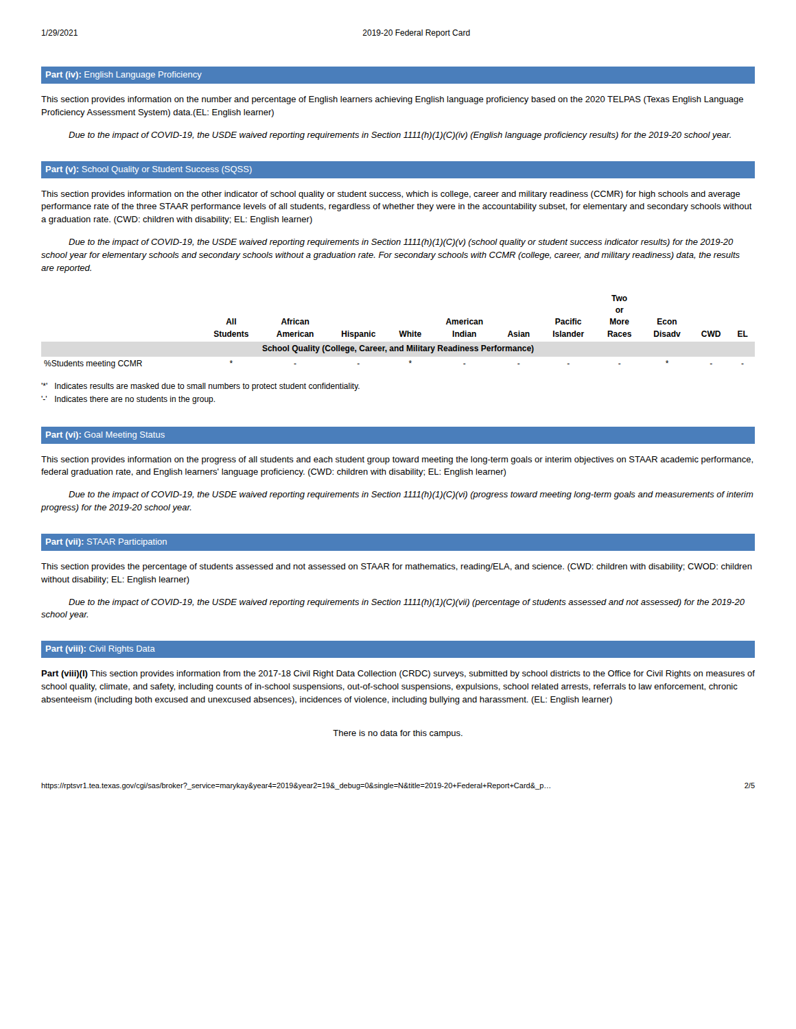1/29/2021
2019-20 Federal Report Card
Part (iv): English Language Proficiency
This section provides information on the number and percentage of English learners achieving English language proficiency based on the 2020 TELPAS (Texas English Language Proficiency Assessment System) data.(EL: English learner)
Due to the impact of COVID-19, the USDE waived reporting requirements in Section 1111(h)(1)(C)(iv) (English language proficiency results) for the 2019-20 school year.
Part (v): School Quality or Student Success (SQSS)
This section provides information on the other indicator of school quality or student success, which is college, career and military readiness (CCMR) for high schools and average performance rate of the three STAAR performance levels of all students, regardless of whether they were in the accountability subset, for elementary and secondary schools without a graduation rate. (CWD: children with disability; EL: English learner)
Due to the impact of COVID-19, the USDE waived reporting requirements in Section 1111(h)(1)(C)(v) (school quality or student success indicator results) for the 2019-20 school year for elementary schools and secondary schools without a graduation rate. For secondary schools with CCMR (college, career, and military readiness) data, the results are reported.
| | All Students | African American | Hispanic | White | American Indian | Asian | Pacific Islander | Two or More Races | Econ Disadv | CWD | EL |
| --- | --- | --- | --- | --- | --- | --- | --- | --- | --- | --- | --- |
| School Quality (College, Career, and Military Readiness Performance) |
| %Students meeting CCMR | * | - | - | * | - | - | - | - | * | - | - |
| '*' | Indicates results are masked due to small numbers to protect student confidentiality. |
| '-' | Indicates there are no students in the group. |
Part (vi): Goal Meeting Status
This section provides information on the progress of all students and each student group toward meeting the long-term goals or interim objectives on STAAR academic performance, federal graduation rate, and English learners' language proficiency. (CWD: children with disability; EL: English learner)
Due to the impact of COVID-19, the USDE waived reporting requirements in Section 1111(h)(1)(C)(vi) (progress toward meeting long-term goals and measurements of interim progress) for the 2019-20 school year.
Part (vii): STAAR Participation
This section provides the percentage of students assessed and not assessed on STAAR for mathematics, reading/ELA, and science. (CWD: children with disability; CWOD: children without disability; EL: English learner)
Due to the impact of COVID-19, the USDE waived reporting requirements in Section 1111(h)(1)(C)(vii) (percentage of students assessed and not assessed) for the 2019-20 school year.
Part (viii): Civil Rights Data
Part (viii)(I) This section provides information from the 2017-18 Civil Right Data Collection (CRDC) surveys, submitted by school districts to the Office for Civil Rights on measures of school quality, climate, and safety, including counts of in-school suspensions, out-of-school suspensions, expulsions, school related arrests, referrals to law enforcement, chronic absenteeism (including both excused and unexcused absences), incidences of violence, including bullying and harassment. (EL: English learner)
There is no data for this campus.
https://rptsvr1.tea.texas.gov/cgi/sas/broker?_service=marykay&year4=2019&year2=19&_debug=0&single=N&title=2019-20+Federal+Report+Card&_p…
2/5